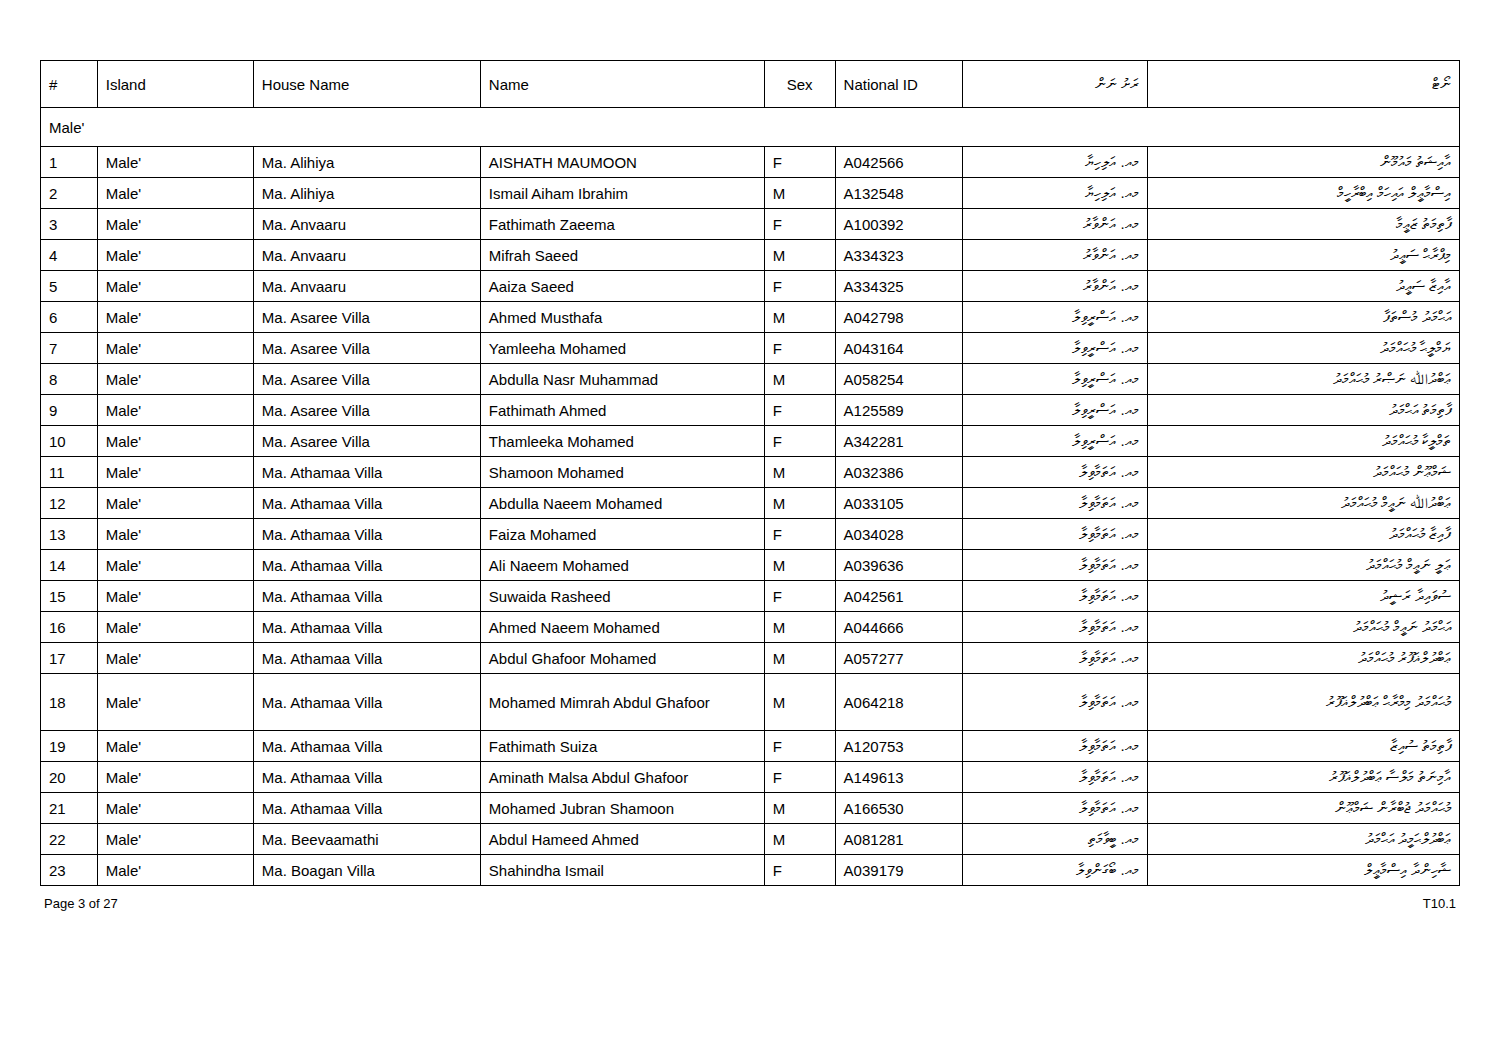| # | Island | House Name | Name | Sex | National ID | ރަށު ނަން | ނޯޓް |
| --- | --- | --- | --- | --- | --- | --- | --- |
| Male' |
| 1 | Male' | Ma. Alihiya | AISHATH MAUMOON | F | A042566 | މއ. އަލިހިޔާ | އާއިޝަތު މައުމޫން |
| 2 | Male' | Ma. Alihiya | Ismail Aiham Ibrahim | M | A132548 | މއ. އަލިހިޔާ | އިސްމާޢީލް އައިހަމް އިބްރާހީމް |
| 3 | Male' | Ma. Anvaaru | Fathimath Zaeema | F | A100392 | މއ. އަންވާރު | ފާތިމަތު ޒަޢީމާ |
| 4 | Male' | Ma. Anvaaru | Mifrah Saeed | M | A334323 | މއ. އަންވާރު | މިފްރާޙް ސަޢީދު |
| 5 | Male' | Ma. Anvaaru | Aaiza Saeed | F | A334325 | މއ. އަންވާރު | އާއިޒާ ސަޢީދު |
| 6 | Male' | Ma. Asaree Villa | Ahmed Musthafa | M | A042798 | މއ. އަސްރީވިލާ | އަޙްމަދު މުސްތަފާ |
| 7 | Male' | Ma. Asaree Villa | Yamleeha Mohamed | F | A043164 | މއ. އަސްރީވިލާ | ޔަމްލީޙާ މުޙައްމަދު |
| 8 | Male' | Ma. Asaree Villa | Abdulla Nasr Muhammad | M | A058254 | މއ. އަސްރީވިލާ | ޢަބްދުﷲ ނަޞްރު މުޙައްމަދު |
| 9 | Male' | Ma. Asaree Villa | Fathimath Ahmed | F | A125589 | މއ. އަސްރީވިލާ | ފާތިމަތު އަޙްމަދު |
| 10 | Male' | Ma. Asaree Villa | Thamleeka Mohamed | F | A342281 | މއ. އަސްރީވިލާ | ތަމްލީކާ މުޙައްމަދު |
| 11 | Male' | Ma. Athamaa Villa | Shamoon Mohamed | M | A032386 | މއ. އަތަމާވިލާ | ޝަމްޢޫން މުޙައްމަދު |
| 12 | Male' | Ma. Athamaa Villa | Abdulla Naeem Mohamed | M | A033105 | މއ. އަތަމާވިލާ | ޢަބްދުﷲ ނަޢީމް މުޙައްމަދު |
| 13 | Male' | Ma. Athamaa Villa | Faiza Mohamed | F | A034028 | މއ. އަތަމާވިލާ | ފާއިޒާ މުޙައްމަދު |
| 14 | Male' | Ma. Athamaa Villa | Ali Naeem Mohamed | M | A039636 | މއ. އަތަމާވިލާ | ޢަލީ ނަޢީމް މުޙައްމަދު |
| 15 | Male' | Ma. Athamaa Villa | Suwaida Rasheed | F | A042561 | މއ. އަތަމާވިލާ | ސުވައިދާ ރަޝީދު |
| 16 | Male' | Ma. Athamaa Villa | Ahmed Naeem Mohamed | M | A044666 | މއ. އަތަމާވިލާ | އަޙްމަދު ނަޢީމް މުޙައްމަދު |
| 17 | Male' | Ma. Athamaa Villa | Abdul Ghafoor Mohamed | M | A057277 | މއ. އަތަމާވިލާ | ޢަބްދުލްޣަފޫރު މުޙައްމަދު |
| 18 | Male' | Ma. Athamaa Villa | Mohamed Mimrah Abdul Ghafoor | M | A064218 | މއ. އަތަމާވިލާ | މުޙައްމަދު މިމްރާޙް ޢަބްދުލްޣަފޫރު |
| 19 | Male' | Ma. Athamaa Villa | Fathimath Suiza | F | A120753 | މއ. އަތަމާވިލާ | ފާތިމަތު ސުއިޒާ |
| 20 | Male' | Ma. Athamaa Villa | Aminath Malsa Abdul Ghafoor | F | A149613 | މއ. އަތަމާވިލާ | އާމިނަތު މަލްސާ ޢަބްދުލްޣަފޫރު |
| 21 | Male' | Ma. Athamaa Villa | Mohamed Jubran Shamoon | M | A166530 | މއ. އަތަމާވިލާ | މުޙައްމަދު ޖުބްރާން ޝަމްޢޫން |
| 22 | Male' | Ma. Beevaamathi | Abdul Hameed Ahmed | M | A081281 | މއ. ބީވާމަތި | ޢަބްދުލްޙަމީދު އަޙްމަދު |
| 23 | Male' | Ma. Boagan Villa | Shahindha Ismail | F | A039179 | މއ. ބޯގަންވިލާ | ޝާހިންދާ އިސްމާޢީލް |
Page 3 of 27
T10.1